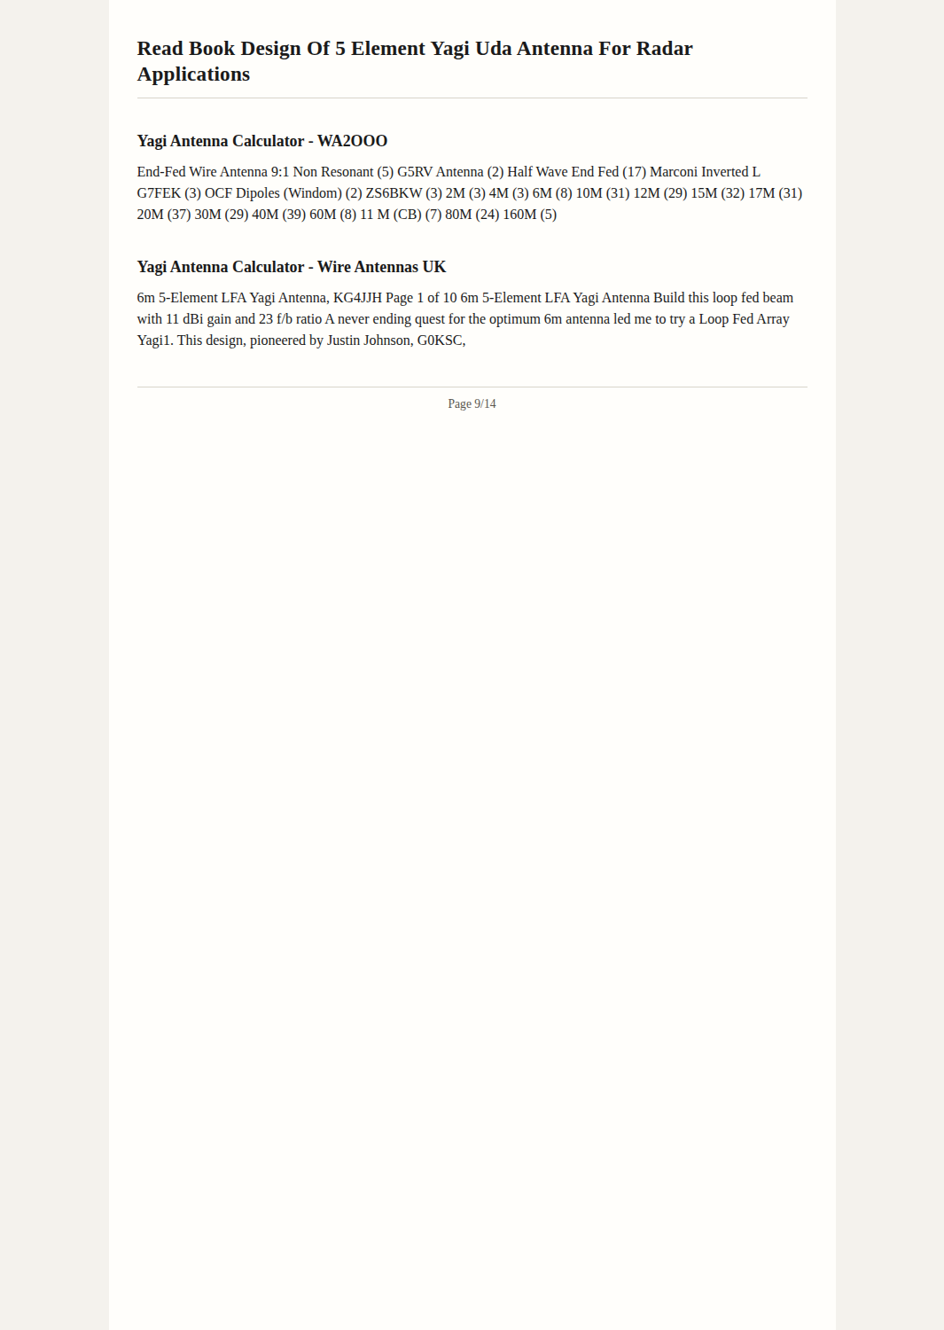Read Book Design Of 5 Element Yagi Uda Antenna For Radar Applications
Yagi Antenna Calculator - WA2OOO
End-Fed Wire Antenna 9:1 Non Resonant (5) G5RV Antenna (2) Half Wave End Fed (17) Marconi Inverted L G7FEK (3) OCF Dipoles (Windom) (2) ZS6BKW (3) 2M (3) 4M (3) 6M (8) 10M (31) 12M (29) 15M (32) 17M (31) 20M (37) 30M (29) 40M (39) 60M (8) 11 M (CB) (7) 80M (24) 160M (5)
Yagi Antenna Calculator - Wire Antennas UK
6m 5-Element LFA Yagi Antenna, KG4JJH Page 1 of 10 6m 5-Element LFA Yagi Antenna Build this loop fed beam with 11 dBi gain and 23 f/b ratio A never ending quest for the optimum 6m antenna led me to try a Loop Fed Array Yagi1. This design, pioneered by Justin Johnson, G0KSC,
Page 9/14